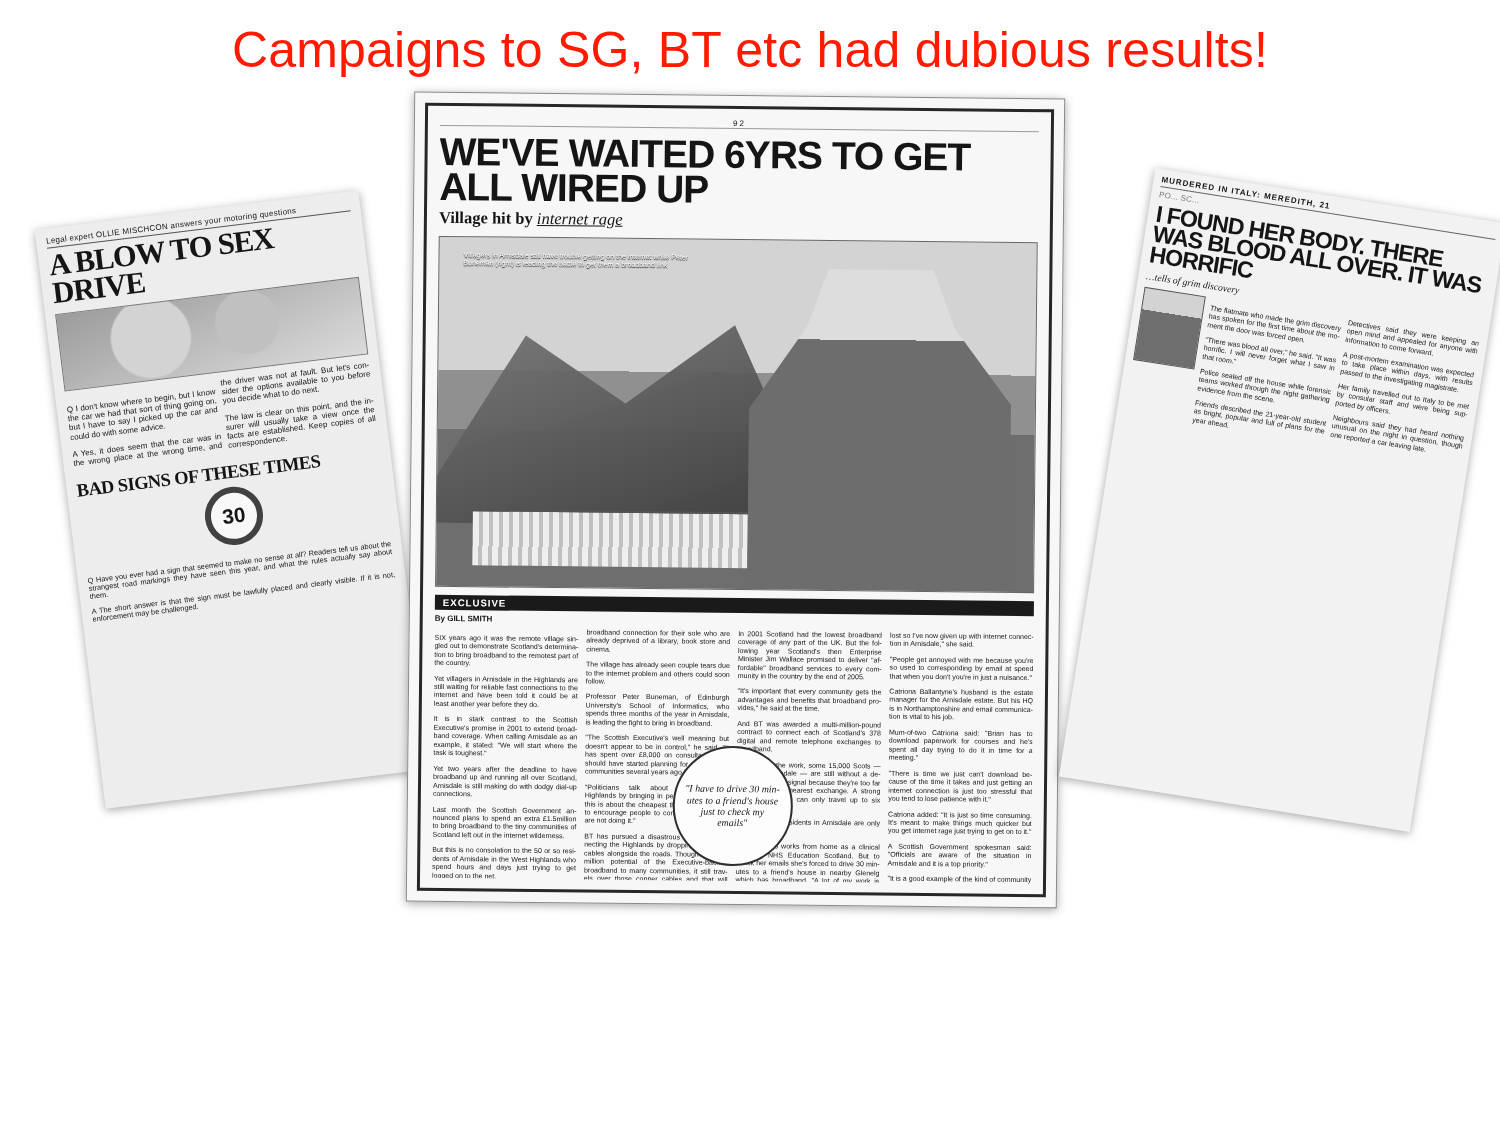Campaigns to SG, BT etc had dubious results!
Legal expert OLLIE MISCHCON answers your motoring questions
A BLOW TO SEX DRIVE
Q I don't know where to begin, but I know the car we had that sort of thing going on, but I have to say I picked up the car and could do with some advice.
A Yes, it does seem that the car was in the wrong place at the wrong time, and the driver was not at fault. But let's consider the options available to you before you decide what to do next.
The law is clear on this point, and the insurer will usually take a view once the facts are established. Keep copies of all correspondence.
BAD SIGNS OF THESE TIMES
30
Q Have you ever had a sign that seemed to make no sense at all? Readers tell us about the strangest road markings they have seen this year, and what the rules actually say about them.
A The short answer is that the sign must be lawfully placed and clearly visible. If it is not, enforcement may be challenged.
92
WE'VE WAITED 6YRS TO GET ALL WIRED UP
Village hit by internet rage
Villagers in Arnisdale still have trouble getting on the internet while Peter Buneman (right) is leading the battle to get them a broadband link
EXCLUSIVE
By GILL SMITH
SIX years ago it was the remote village singled out to demonstrate Scotland's determination to bring broadband to the remotest part of the country.
Yet villagers in Arnisdale in the Highlands are still waiting for reliable fast connections to the internet and have been told it could be at least another year before they do.
It is in stark contrast to the Scottish Executive's promise in 2001 to extend broadband coverage. When calling Arnisdale as an example, it stated: "We will start where the task is toughest."
Yet two years after the deadline to have broadband up and running all over Scotland, Arnisdale is still making do with dodgy dial-up connections.
Last month the Scottish Government announced plans to spend an extra £1.5million to bring broadband to the tiny communities of Scotland left out in the internet wilderness.
But this is no consolation to the 50 or so residents of Arnisdale in the West Highlands who spend hours and days just trying to get logged on to the net.
Some villagers fear that not far business which families are desperately seeking a broadband connection for their sole who are already deprived of a library, book store and cinema.
The village has already seen couple tears due to the internet problem and others could soon follow.
Professor Peter Buneman, of Edinburgh University's School of Informatics, who spends three months of the year in Arnisdale, is leading the fight to bring in broadband.
"The Scottish Executive's well meaning but doesn't appear to be in control," he said. "It has spent over £8,000 on consultants, and should have started planning for out-of-reach communities several years ago."
"Politicians talk about improving the Highlands by bringing in people's blood, and this is about the cheapest thing you could do to encourage people to come here, yet they are not doing it."
BT has pursued a disastrous policy of connecting the Highlands by dropping telephone cables alongside the roads. Though the £8.5 million potential of the Executive-backed broadband to many communities, it still travels over those copper cables and that will leave the Highlands way behind in high-speed internet in the long term.
In 2001 Scotland had the lowest broadband coverage of any part of the UK. But the following year Scotland's then Enterprise Minister Jim Wallace promised to deliver "affordable" broadband services to every community in the country by the end of 2005.
"It's important that every community gets the advantages and benefits that broadband provides," he said at the time.
And BT was awarded a multi-million-pound contract to connect each of Scotland's 378 digital and remote telephone exchanges to broadband.
But despite the work, some 15,000 Scots — including Arnisdale — are still without a decent broadband signal because they're too far away from the nearest exchange. A strong broadband signal can only travel up to six miles from there.
It's a problem residents in Arnisdale are only too familiar with.
Jenny Munro works from home as a clinical tutor for NHS Education Scotland. But to check her emails she's forced to drive 30 minutes to a friend's house in nearby Glenelg which has broadband. "A lot of my work is done through email and dial-up is just not adequate because documents get jammed and lost so I've now given up with internet connection in Arnisdale," she said.
"People get annoyed with me because you're so used to corresponding by email at speed that when you don't you're in just a nuisance."
Catriona Ballantyne's husband is the estate manager for the Arnisdale estate. But his HQ is in Northamptonshire and email communication is vital to his job.
Mum-of-two Catriona said: "Brian has to download paperwork for courses and he's spent all day trying to do it in time for a meeting."
"There is time we just can't download because of the time it takes and just getting an internet connection is just too stressful that you tend to lose patience with it."
Catriona added: "It is just so time consuming. It's meant to make things much quicker but you get internet rage just trying to get on to it."
A Scottish Government spokesman said: "Officials are aware of the situation in Arnisdale and it is a top priority."
"It is a good example of the kind of community which misses out on broadband and we want to see the benefit in the next year or so."
"I have to drive 30 minutes to a friend's house just to check my emails"
MURDERED IN ITALY: MEREDITH, 21
PO… SC…
I FOUND HER BODY. THERE WAS BLOOD ALL OVER. IT WAS HORRIFIC
…tells of grim discovery
The flatmate who made the grim discovery has spoken for the first time about the moment the door was forced open.
"There was blood all over," he said. "It was horrific. I will never forget what I saw in that room."
Police sealed off the house while forensic teams worked through the night gathering evidence from the scene.
Friends described the 21-year-old student as bright, popular and full of plans for the year ahead.
Detectives said they were keeping an open mind and appealed for anyone with information to come forward.
A post-mortem examination was expected to take place within days, with results passed to the investigating magistrate.
Her family travelled out to Italy to be met by consular staff and were being supported by officers.
Neighbours said they had heard nothing unusual on the night in question, though one reported a car leaving late.